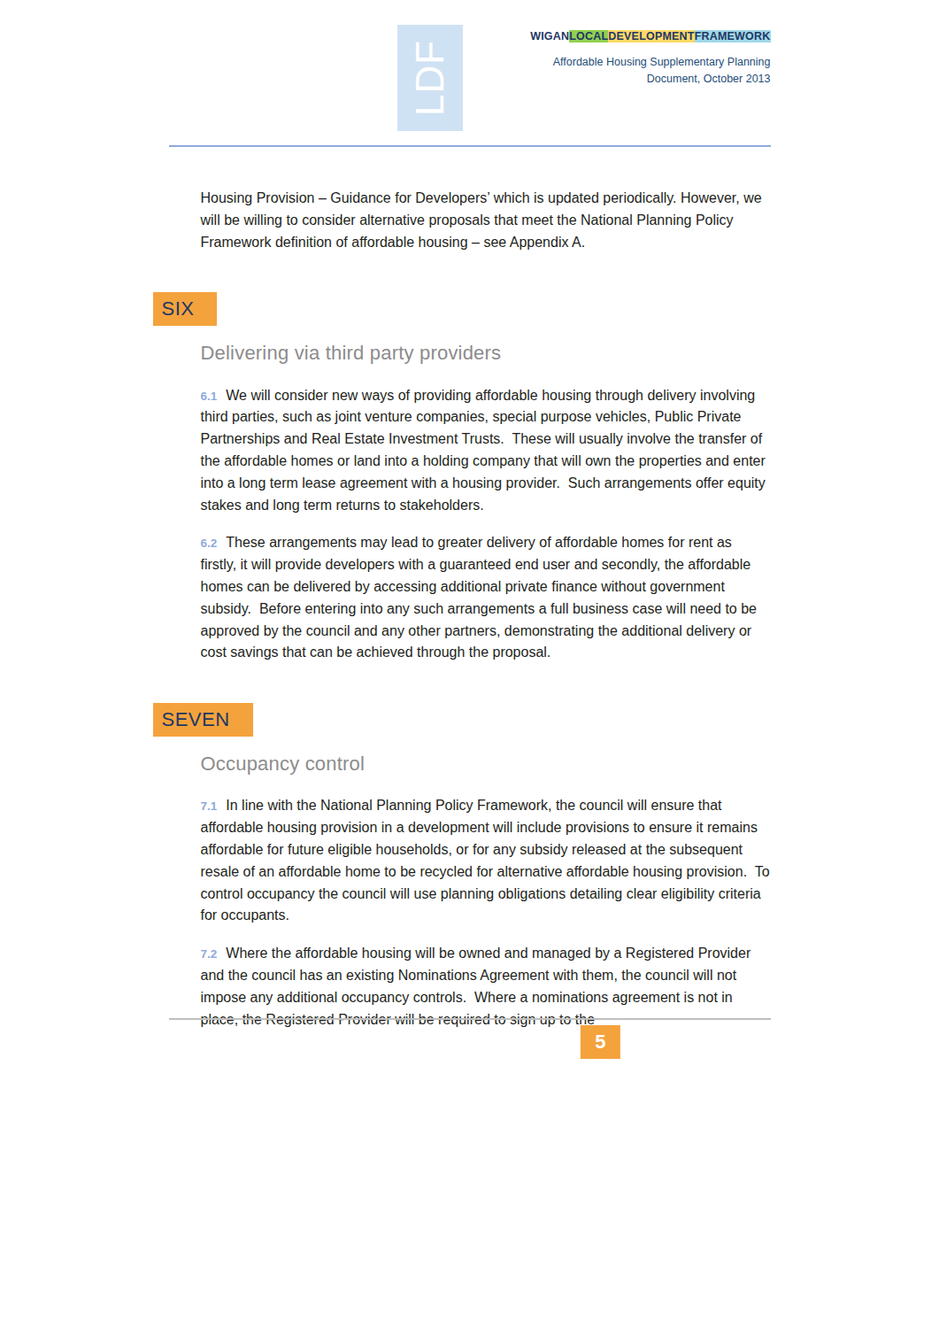LDF
WIGAN LOCAL DEVELOPMENT FRAMEWORK
Affordable Housing Supplementary Planning
Document, October 2013
Housing Provision – Guidance for Developers’ which is updated periodically. However, we will be willing to consider alternative proposals that meet the National Planning Policy Framework definition of affordable housing – see Appendix A.
SIX
Delivering via third party providers
6.1 We will consider new ways of providing affordable housing through delivery involving third parties, such as joint venture companies, special purpose vehicles, Public Private Partnerships and Real Estate Investment Trusts. These will usually involve the transfer of the affordable homes or land into a holding company that will own the properties and enter into a long term lease agreement with a housing provider. Such arrangements offer equity stakes and long term returns to stakeholders.
6.2 These arrangements may lead to greater delivery of affordable homes for rent as firstly, it will provide developers with a guaranteed end user and secondly, the affordable homes can be delivered by accessing additional private finance without government subsidy. Before entering into any such arrangements a full business case will need to be approved by the council and any other partners, demonstrating the additional delivery or cost savings that can be achieved through the proposal.
SEVEN
Occupancy control
7.1 In line with the National Planning Policy Framework, the council will ensure that affordable housing provision in a development will include provisions to ensure it remains affordable for future eligible households, or for any subsidy released at the subsequent resale of an affordable home to be recycled for alternative affordable housing provision. To control occupancy the council will use planning obligations detailing clear eligibility criteria for occupants.
7.2 Where the affordable housing will be owned and managed by a Registered Provider and the council has an existing Nominations Agreement with them, the council will not impose any additional occupancy controls. Where a nominations agreement is not in place, the Registered Provider will be required to sign up to the
5